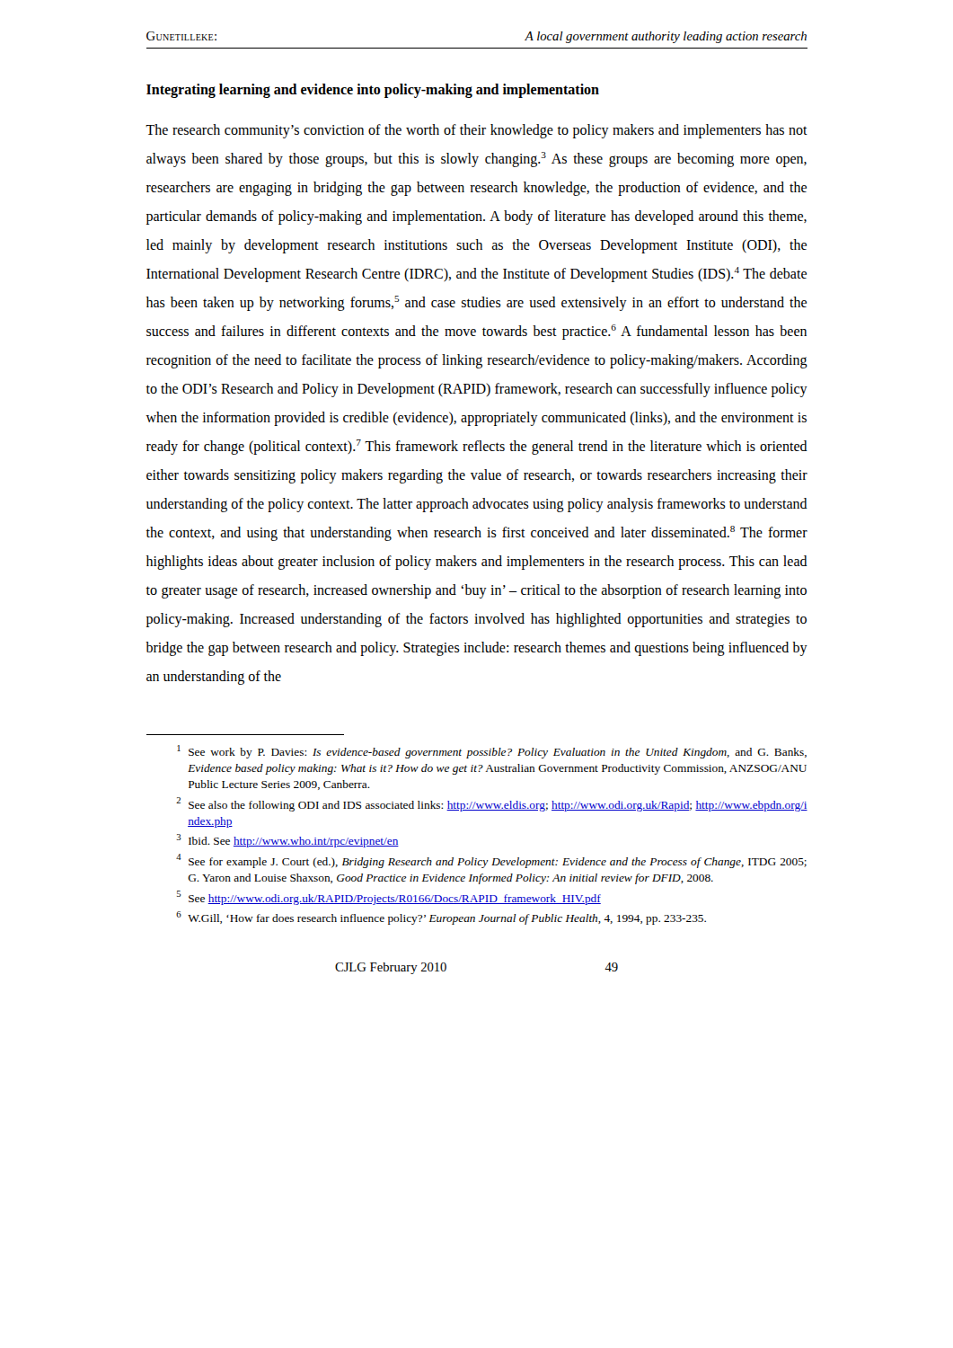Gunetilleke: A local government authority leading action research
Integrating learning and evidence into policy-making and implementation
The research community’s conviction of the worth of their knowledge to policy makers and implementers has not always been shared by those groups, but this is slowly changing.3 As these groups are becoming more open, researchers are engaging in bridging the gap between research knowledge, the production of evidence, and the particular demands of policy-making and implementation. A body of literature has developed around this theme, led mainly by development research institutions such as the Overseas Development Institute (ODI), the International Development Research Centre (IDRC), and the Institute of Development Studies (IDS).4 The debate has been taken up by networking forums,5 and case studies are used extensively in an effort to understand the success and failures in different contexts and the move towards best practice.6 A fundamental lesson has been recognition of the need to facilitate the process of linking research/evidence to policy-making/makers. According to the ODI’s Research and Policy in Development (RAPID) framework, research can successfully influence policy when the information provided is credible (evidence), appropriately communicated (links), and the environment is ready for change (political context).7 This framework reflects the general trend in the literature which is oriented either towards sensitizing policy makers regarding the value of research, or towards researchers increasing their understanding of the policy context. The latter approach advocates using policy analysis frameworks to understand the context, and using that understanding when research is first conceived and later disseminated.8 The former highlights ideas about greater inclusion of policy makers and implementers in the research process. This can lead to greater usage of research, increased ownership and ‘buy in’ – critical to the absorption of research learning into policy-making. Increased understanding of the factors involved has highlighted opportunities and strategies to bridge the gap between research and policy. Strategies include: research themes and questions being influenced by an understanding of the
See work by P. Davies: Is evidence-based government possible? Policy Evaluation in the United Kingdom, and G. Banks, Evidence based policy making: What is it? How do we get it? Australian Government Productivity Commission, ANZSOG/ANU Public Lecture Series 2009, Canberra.
See also the following ODI and IDS associated links: http://www.eldis.org; http://www.odi.org.uk/Rapid; http://www.ebpdn.org/index.php
Ibid. See http://www.who.int/rpc/evipnet/en
See for example J. Court (ed.), Bridging Research and Policy Development: Evidence and the Process of Change, ITDG 2005; G. Yaron and Louise Shaxson, Good Practice in Evidence Informed Policy: An initial review for DFID, 2008.
See http://www.odi.org.uk/RAPID/Projects/R0166/Docs/RAPID_framework_HIV.pdf
W.Gill, ‘How far does research influence policy?’ European Journal of Public Health, 4, 1994, pp. 233-235.
CJLG February 2010 49